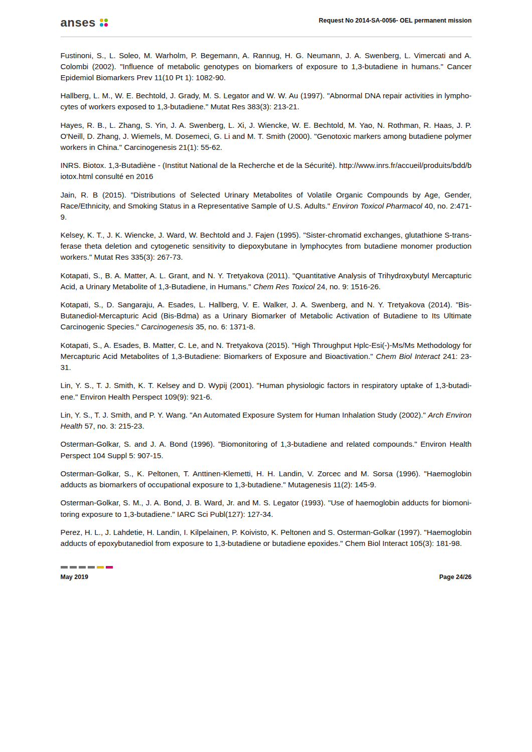anses
Request No 2014-SA-0056- OEL permanent mission
Fustinoni, S., L. Soleo, M. Warholm, P. Begemann, A. Rannug, H. G. Neumann, J. A. Swenberg, L. Vimercati and A. Colombi (2002). "Influence of metabolic genotypes on biomarkers of exposure to 1,3-butadiene in humans." Cancer Epidemiol Biomarkers Prev 11(10 Pt 1): 1082-90.
Hallberg, L. M., W. E. Bechtold, J. Grady, M. S. Legator and W. W. Au (1997). "Abnormal DNA repair activities in lymphocytes of workers exposed to 1,3-butadiene." Mutat Res 383(3): 213-21.
Hayes, R. B., L. Zhang, S. Yin, J. A. Swenberg, L. Xi, J. Wiencke, W. E. Bechtold, M. Yao, N. Rothman, R. Haas, J. P. O'Neill, D. Zhang, J. Wiemels, M. Dosemeci, G. Li and M. T. Smith (2000). "Genotoxic markers among butadiene polymer workers in China." Carcinogenesis 21(1): 55-62.
INRS. Biotox. 1,3-Butadiène - (Institut National de la Recherche et de la Sécurité). http://www.inrs.fr/accueil/produits/bdd/biotox.html consulté en 2016
Jain, R. B (2015). "Distributions of Selected Urinary Metabolites of Volatile Organic Compounds by Age, Gender, Race/Ethnicity, and Smoking Status in a Representative Sample of U.S. Adults." Environ Toxicol Pharmacol 40, no. 2:471-9.
Kelsey, K. T., J. K. Wiencke, J. Ward, W. Bechtold and J. Fajen (1995). "Sister-chromatid exchanges, glutathione S-transferase theta deletion and cytogenetic sensitivity to diepoxybutane in lymphocytes from butadiene monomer production workers." Mutat Res 335(3): 267-73.
Kotapati, S., B. A. Matter, A. L. Grant, and N. Y. Tretyakova (2011). "Quantitative Analysis of Trihydroxybutyl Mercapturic Acid, a Urinary Metabolite of 1,3-Butadiene, in Humans." Chem Res Toxicol 24, no. 9: 1516-26.
Kotapati, S., D. Sangaraju, A. Esades, L. Hallberg, V. E. Walker, J. A. Swenberg, and N. Y. Tretyakova (2014). "Bis-Butanediol-Mercapturic Acid (Bis-Bdma) as a Urinary Biomarker of Metabolic Activation of Butadiene to Its Ultimate Carcinogenic Species." Carcinogenesis 35, no. 6: 1371-8.
Kotapati, S., A. Esades, B. Matter, C. Le, and N. Tretyakova (2015). "High Throughput Hplc-Esi(-)-Ms/Ms Methodology for Mercapturic Acid Metabolites of 1,3-Butadiene: Biomarkers of Exposure and Bioactivation." Chem Biol Interact 241: 23-31.
Lin, Y. S., T. J. Smith, K. T. Kelsey and D. Wypij (2001). "Human physiologic factors in respiratory uptake of 1,3-butadiene." Environ Health Perspect 109(9): 921-6.
Lin, Y. S., T. J. Smith, and P. Y. Wang. "An Automated Exposure System for Human Inhalation Study (2002)." Arch Environ Health 57, no. 3: 215-23.
Osterman-Golkar, S. and J. A. Bond (1996). "Biomonitoring of 1,3-butadiene and related compounds." Environ Health Perspect 104 Suppl 5: 907-15.
Osterman-Golkar, S., K. Peltonen, T. Anttinen-Klemetti, H. H. Landin, V. Zorcec and M. Sorsa (1996). "Haemoglobin adducts as biomarkers of occupational exposure to 1,3-butadiene." Mutagenesis 11(2): 145-9.
Osterman-Golkar, S. M., J. A. Bond, J. B. Ward, Jr. and M. S. Legator (1993). "Use of haemoglobin adducts for biomonitoring exposure to 1,3-butadiene." IARC Sci Publ(127): 127-34.
Perez, H. L., J. Lahdetie, H. Landin, I. Kilpelainen, P. Koivisto, K. Peltonen and S. Osterman-Golkar (1997). "Haemoglobin adducts of epoxybutanediol from exposure to 1,3-butadiene or butadiene epoxides." Chem Biol Interact 105(3): 181-98.
May 2019
Page 24/26